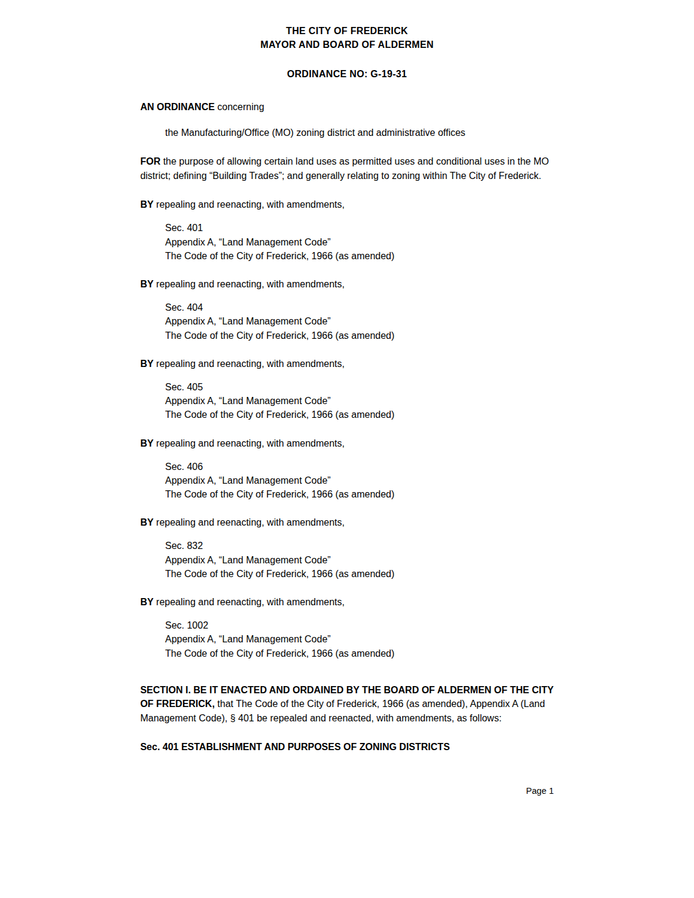THE CITY OF FREDERICK
MAYOR AND BOARD OF ALDERMEN
ORDINANCE NO: G-19-31
AN ORDINANCE concerning
the Manufacturing/Office (MO) zoning district and administrative offices
FOR the purpose of allowing certain land uses as permitted uses and conditional uses in the MO district; defining “Building Trades”; and generally relating to zoning within The City of Frederick.
BY repealing and reenacting, with amendments,
Sec. 401
Appendix A, “Land Management Code”
The Code of the City of Frederick, 1966 (as amended)
BY repealing and reenacting, with amendments,
Sec. 404
Appendix A, “Land Management Code”
The Code of the City of Frederick, 1966 (as amended)
BY repealing and reenacting, with amendments,
Sec. 405
Appendix A, “Land Management Code”
The Code of the City of Frederick, 1966 (as amended)
BY repealing and reenacting, with amendments,
Sec. 406
Appendix A, “Land Management Code”
The Code of the City of Frederick, 1966 (as amended)
BY repealing and reenacting, with amendments,
Sec. 832
Appendix A, “Land Management Code”
The Code of the City of Frederick, 1966 (as amended)
BY repealing and reenacting, with amendments,
Sec. 1002
Appendix A, “Land Management Code”
The Code of the City of Frederick, 1966 (as amended)
SECTION I. BE IT ENACTED AND ORDAINED BY THE BOARD OF ALDERMEN OF THE CITY OF FREDERICK, that The Code of the City of Frederick, 1966 (as amended), Appendix A (Land Management Code), § 401 be repealed and reenacted, with amendments, as follows:
Sec. 401 ESTABLISHMENT AND PURPOSES OF ZONING DISTRICTS
Page 1